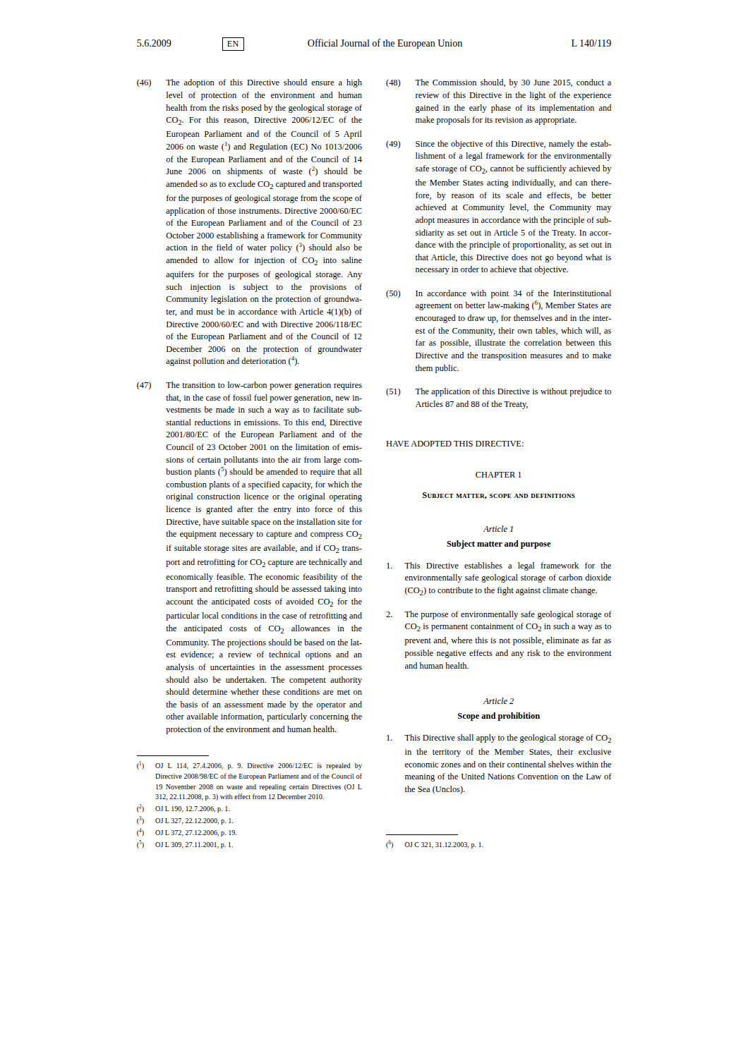5.6.2009
EN
Official Journal of the European Union
L 140/119
(46)
The adoption of this Directive should ensure a high level of protection of the environment and human health from the risks posed by the geological storage of CO2. For this reason, Directive 2006/12/EC of the European Parliament and of the Council of 5 April 2006 on waste (1) and Regulation (EC) No 1013/2006 of the European Parliament and of the Council of 14 June 2006 on shipments of waste (2) should be amended so as to exclude CO2 captured and transported for the purposes of geological storage from the scope of application of those instruments. Directive 2000/60/EC of the European Parliament and of the Council of 23 October 2000 establishing a framework for Community action in the field of water policy (3) should also be amended to allow for injection of CO2 into saline aquifers for the purposes of geological storage. Any such injection is subject to the provisions of Community legislation on the protection of groundwater, and must be in accordance with Article 4(1)(b) of Directive 2000/60/EC and with Directive 2006/118/EC of the European Parliament and of the Council of 12 December 2006 on the protection of groundwater against pollution and deterioration (4).
(47)
The transition to low-carbon power generation requires that, in the case of fossil fuel power generation, new investments be made in such a way as to facilitate substantial reductions in emissions. To this end, Directive 2001/80/EC of the European Parliament and of the Council of 23 October 2001 on the limitation of emissions of certain pollutants into the air from large combustion plants (5) should be amended to require that all combustion plants of a specified capacity, for which the original construction licence or the original operating licence is granted after the entry into force of this Directive, have suitable space on the installation site for the equipment necessary to capture and compress CO2 if suitable storage sites are available, and if CO2 transport and retrofitting for CO2 capture are technically and economically feasible. The economic feasibility of the transport and retrofitting should be assessed taking into account the anticipated costs of avoided CO2 for the particular local conditions in the case of retrofitting and the anticipated costs of CO2 allowances in the Community. The projections should be based on the latest evidence; a review of technical options and an analysis of uncertainties in the assessment processes should also be undertaken. The competent authority should determine whether these conditions are met on the basis of an assessment made by the operator and other available information, particularly concerning the protection of the environment and human health.
(1)
OJ L 114, 27.4.2006, p. 9. Directive 2006/12/EC is repealed by Directive 2008/98/EC of the European Parliament and of the Council of 19 November 2008 on waste and repealing certain Directives (OJ L 312, 22.11.2008, p. 3) with effect from 12 December 2010.
(2)
OJ L 190, 12.7.2006, p. 1.
(3)
OJ L 327, 22.12.2000, p. 1.
(4)
OJ L 372, 27.12.2006, p. 19.
(5)
OJ L 309, 27.11.2001, p. 1.
(48)
The Commission should, by 30 June 2015, conduct a review of this Directive in the light of the experience gained in the early phase of its implementation and make proposals for its revision as appropriate.
(49)
Since the objective of this Directive, namely the establishment of a legal framework for the environmentally safe storage of CO2, cannot be sufficiently achieved by the Member States acting individually, and can therefore, by reason of its scale and effects, be better achieved at Community level, the Community may adopt measures in accordance with the principle of subsidiarity as set out in Article 5 of the Treaty. In accordance with the principle of proportionality, as set out in that Article, this Directive does not go beyond what is necessary in order to achieve that objective.
(50)
In accordance with point 34 of the Interinstitutional agreement on better law-making (6), Member States are encouraged to draw up, for themselves and in the interest of the Community, their own tables, which will, as far as possible, illustrate the correlation between this Directive and the transposition measures and to make them public.
(51)
The application of this Directive is without prejudice to Articles 87 and 88 of the Treaty,
HAVE ADOPTED THIS DIRECTIVE:
CHAPTER 1
Subject matter, scope and definitions
Article 1
Subject matter and purpose
1.
This Directive establishes a legal framework for the environmentally safe geological storage of carbon dioxide (CO2) to contribute to the fight against climate change.
2.
The purpose of environmentally safe geological storage of CO2 is permanent containment of CO2 in such a way as to prevent and, where this is not possible, eliminate as far as possible negative effects and any risk to the environment and human health.
Article 2
Scope and prohibition
1.
This Directive shall apply to the geological storage of CO2 in the territory of the Member States, their exclusive economic zones and on their continental shelves within the meaning of the United Nations Convention on the Law of the Sea (Unclos).
(6)
OJ C 321, 31.12.2003, p. 1.